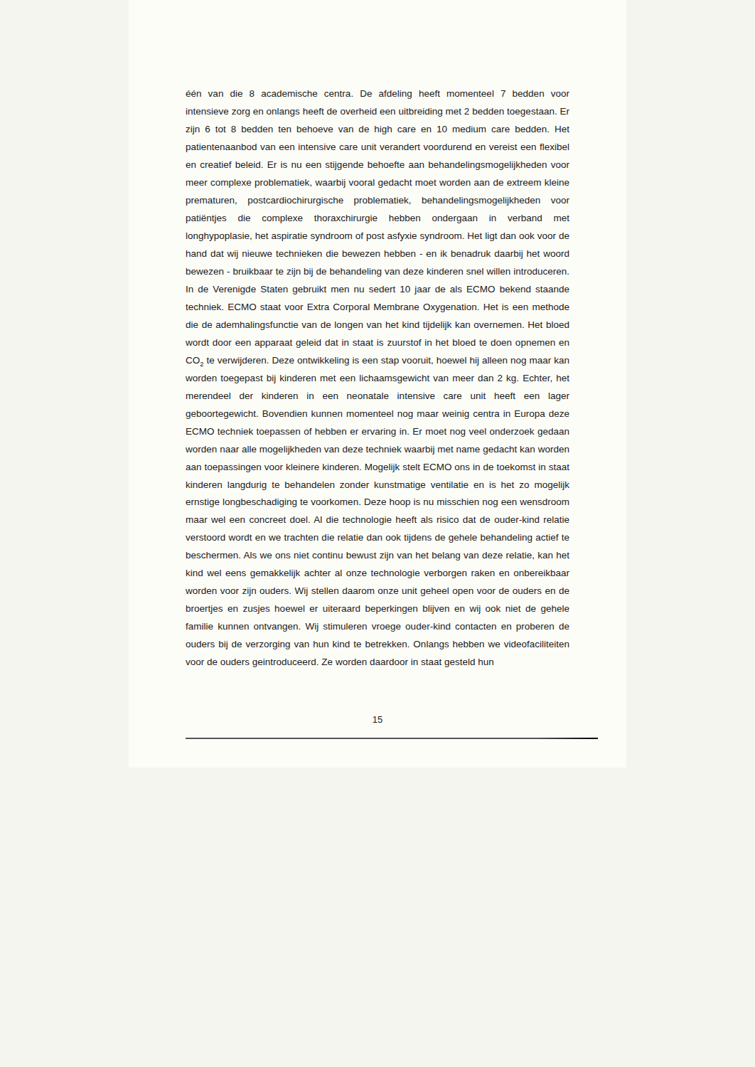één van die 8 academische centra. De afdeling heeft momenteel 7 bedden voor intensieve zorg en onlangs heeft de overheid een uitbreiding met 2 bedden toegestaan. Er zijn 6 tot 8 bedden ten behoeve van de high care en 10 medium care bedden. Het patientenaanbod van een intensive care unit verandert voordurend en vereist een flexibel en creatief beleid. Er is nu een stijgende behoefte aan behandelingsmogelijkheden voor meer complexe problematiek, waarbij vooral gedacht moet worden aan de extreem kleine prematuren, postcardiochirurgische problematiek, behandelingsmogelijkheden voor patiëntjes die complexe thoraxchirurgie hebben ondergaan in verband met longhypoplasie, het aspiratie syndroom of post asfyxie syndroom. Het ligt dan ook voor de hand dat wij nieuwe technieken die bewezen hebben - en ik benadruk daarbij het woord bewezen - bruikbaar te zijn bij de behandeling van deze kinderen snel willen introduceren. In de Verenigde Staten gebruikt men nu sedert 10 jaar de als ECMO bekend staande techniek. ECMO staat voor Extra Corporal Membrane Oxygenation. Het is een methode die de ademhalingsfunctie van de longen van het kind tijdelijk kan overnemen. Het bloed wordt door een apparaat geleid dat in staat is zuurstof in het bloed te doen opnemen en CO2 te verwijderen. Deze ontwikkeling is een stap vooruit, hoewel hij alleen nog maar kan worden toegepast bij kinderen met een lichaamsgewicht van meer dan 2 kg. Echter, het merendeel der kinderen in een neonatale intensive care unit heeft een lager geboortegewicht. Bovendien kunnen momenteel nog maar weinig centra in Europa deze ECMO techniek toepassen of hebben er ervaring in. Er moet nog veel onderzoek gedaan worden naar alle mogelijkheden van deze techniek waarbij met name gedacht kan worden aan toepassingen voor kleinere kinderen. Mogelijk stelt ECMO ons in de toekomst in staat kinderen langdurig te behandelen zonder kunstmatige ventilatie en is het zo mogelijk ernstige longbeschadiging te voorkomen. Deze hoop is nu misschien nog een wensdroom maar wel een concreet doel. Al die technologie heeft als risico dat de ouder-kind relatie verstoord wordt en we trachten die relatie dan ook tijdens de gehele behandeling actief te beschermen. Als we ons niet continu bewust zijn van het belang van deze relatie, kan het kind wel eens gemakkelijk achter al onze technologie verborgen raken en onbereikbaar worden voor zijn ouders. Wij stellen daarom onze unit geheel open voor de ouders en de broertjes en zusjes hoewel er uiteraard beperkingen blijven en wij ook niet de gehele familie kunnen ontvangen. Wij stimuleren vroege ouder-kind contacten en proberen de ouders bij de verzorging van hun kind te betrekken. Onlangs hebben we videofaciliteiten voor de ouders geintroduceerd. Ze worden daardoor in staat gesteld hun
15